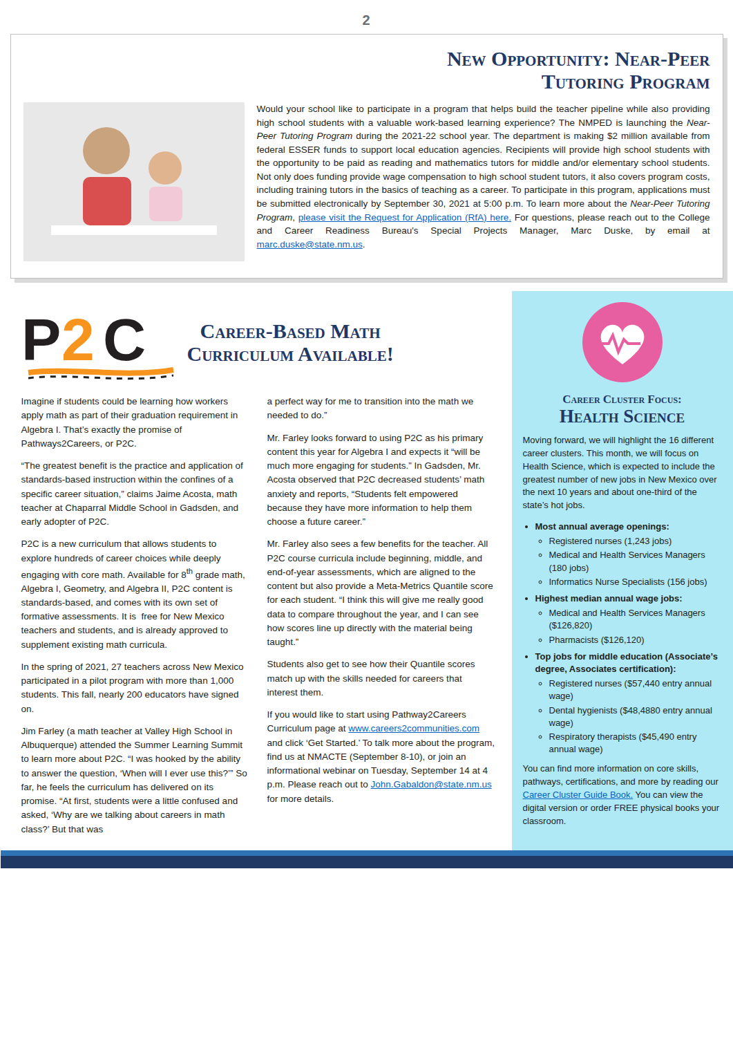2
New Opportunity: Near-Peer
Tutoring Program
Would your school like to participate in a program that helps build the teacher pipeline while also providing high school students with a valuable work-based learning experience? The NMPED is launching the Near-Peer Tutoring Program during the 2021-22 school year. The department is making $2 million available from federal ESSER funds to support local education agencies. Recipients will provide high school students with the opportunity to be paid as reading and mathematics tutors for middle and/or elementary school students. Not only does funding provide wage compensation to high school student tutors, it also covers program costs, including training tutors in the basics of teaching as a career. To participate in this program, applications must be submitted electronically by September 30, 2021 at 5:00 p.m. To learn more about the Near-Peer Tutoring Program, please visit the Request for Application (RfA) here. For questions, please reach out to the College and Career Readiness Bureau's Special Projects Manager, Marc Duske, by email at marc.duske@state.nm.us.
Career-Based Math
Curriculum Available!
Imagine if students could be learning how workers apply math as part of their graduation requirement in Algebra I. That’s exactly the promise of Pathways2Careers, or P2C.
“The greatest benefit is the practice and application of standards-based instruction within the confines of a specific career situation,” claims Jaime Acosta, math teacher at Chaparral Middle School in Gadsden, and early adopter of P2C.
P2C is a new curriculum that allows students to explore hundreds of career choices while deeply engaging with core math. Available for 8th grade math, Algebra I, Geometry, and Algebra II, P2C content is standards-based, and comes with its own set of formative assessments. It is free for New Mexico teachers and students, and is already approved to supplement existing math curricula.
In the spring of 2021, 27 teachers across New Mexico participated in a pilot program with more than 1,000 students. This fall, nearly 200 educators have signed on.
Jim Farley (a math teacher at Valley High School in Albuquerque) attended the Summer Learning Summit to learn more about P2C. “I was hooked by the ability to answer the question, ‘When will I ever use this?’” So far, he feels the curriculum has delivered on its promise. “At first, students were a little confused and asked, ‘Why are we talking about careers in math class?’ But that was
a perfect way for me to transition into the math we needed to do.”
Mr. Farley looks forward to using P2C as his primary content this year for Algebra I and expects it “will be much more engaging for students.” In Gadsden, Mr. Acosta observed that P2C decreased students’ math anxiety and reports, “Students felt empowered because they have more information to help them choose a future career.”
Mr. Farley also sees a few benefits for the teacher. All P2C course curricula include beginning, middle, and end-of-year assessments, which are aligned to the content but also provide a Meta-Metrics Quantile score for each student. “I think this will give me really good data to compare throughout the year, and I can see how scores line up directly with the material being taught.”
Students also get to see how their Quantile scores match up with the skills needed for careers that interest them.
If you would like to start using Pathway2Careers Curriculum page at www.careers2communities.com and click ‘Get Started.’ To talk more about the program, find us at NMACTE (September 8-10), or join an informational webinar on Tuesday, September 14 at 4 p.m. Please reach out to John.Gabaldon@state.nm.us for more details.
Career Cluster Focus:
Health Science
Moving forward, we will highlight the 16 different career clusters. This month, we will focus on Health Science, which is expected to include the greatest number of new jobs in New Mexico over the next 10 years and about one-third of the state’s hot jobs.
Most annual average openings:
Registered nurses (1,243 jobs)
Medical and Health Services Managers (180 jobs)
Informatics Nurse Specialists (156 jobs)
Highest median annual wage jobs:
Medical and Health Services Managers ($126,820)
Pharmacists ($126,120)
Top jobs for middle education (Associate’s degree, Associates certification):
Registered nurses ($57,440 entry annual wage)
Dental hygienists ($48,4880 entry annual wage)
Respiratory therapists ($45,490 entry annual wage)
You can find more information on core skills, pathways, certifications, and more by reading our Career Cluster Guide Book. You can view the digital version or order FREE physical books your classroom.